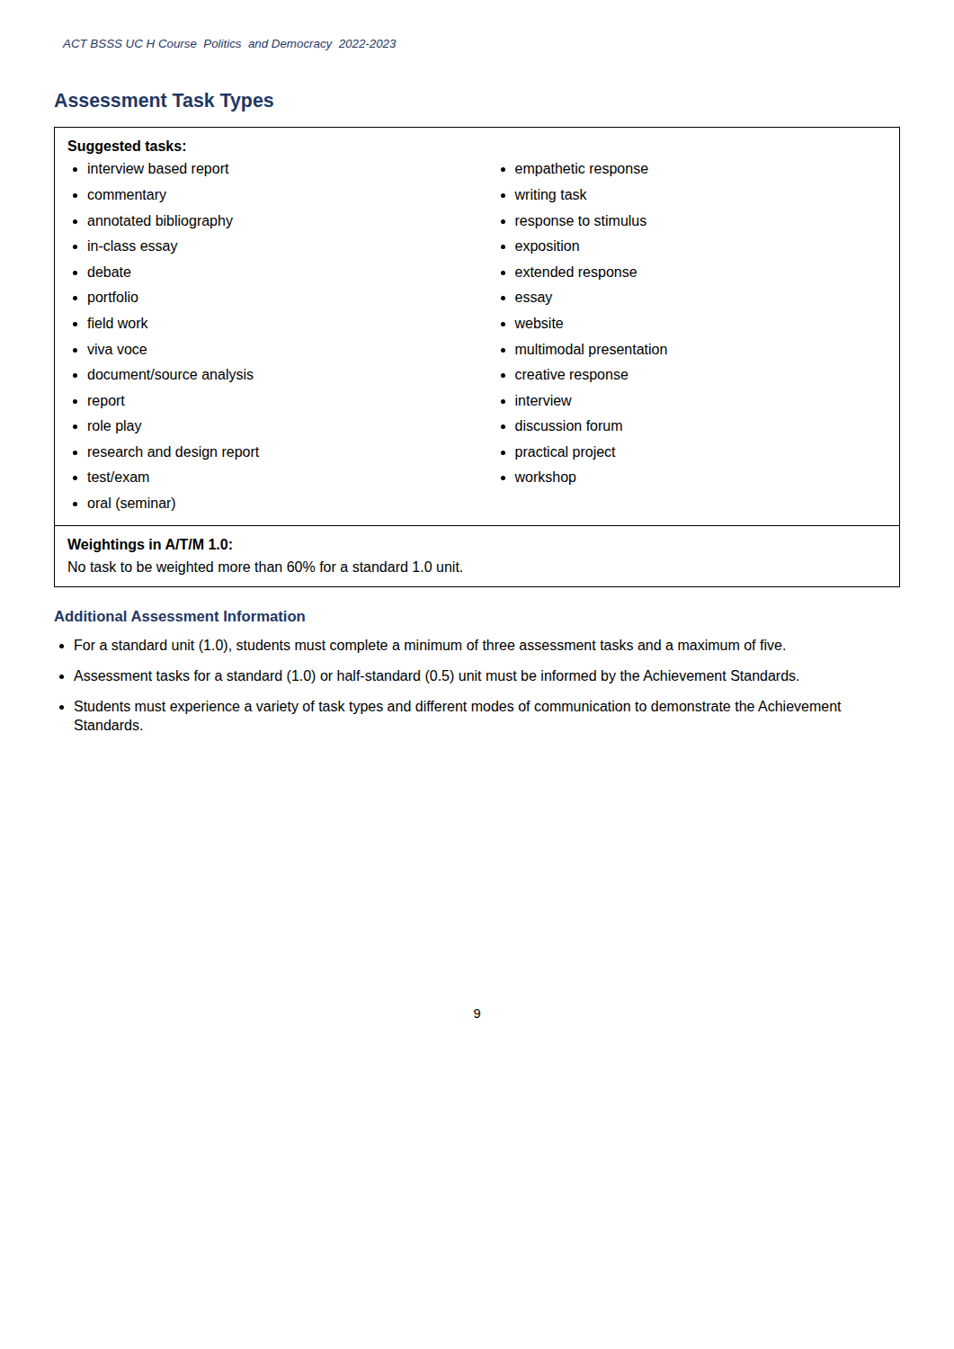ACT BSSS UC H Course Politics and Democracy 2022-2023
Assessment Task Types
Suggested tasks:
interview based report
commentary
annotated bibliography
in-class essay
debate
portfolio
field work
viva voce
document/source analysis
report
role play
research and design report
test/exam
oral (seminar)
empathetic response
writing task
response to stimulus
exposition
extended response
essay
website
multimodal presentation
creative response
interview
discussion forum
practical project
workshop
Weightings in A/T/M 1.0:
No task to be weighted more than 60% for a standard 1.0 unit.
Additional Assessment Information
For a standard unit (1.0), students must complete a minimum of three assessment tasks and a maximum of five.
Assessment tasks for a standard (1.0) or half-standard (0.5) unit must be informed by the Achievement Standards.
Students must experience a variety of task types and different modes of communication to demonstrate the Achievement Standards.
9